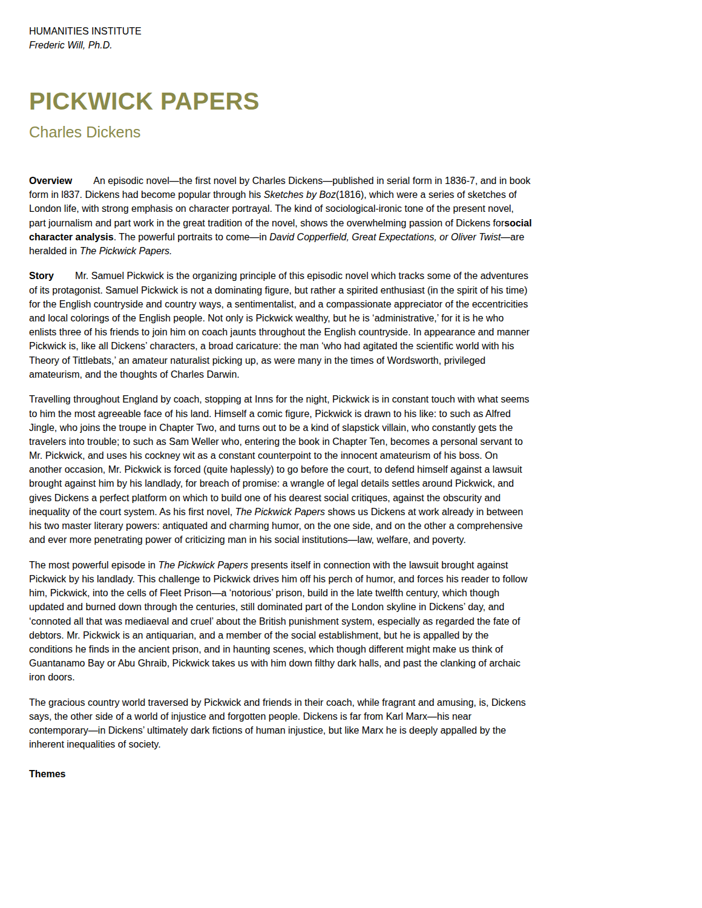HUMANITIES INSTITUTE
Frederic Will, Ph.D.
PICKWICK PAPERS
Charles Dickens
Overview An episodic novel—the first novel by Charles Dickens—published in serial form in 1836-7, and in book form in l837. Dickens had become popular through his Sketches by Boz(1816), which were a series of sketches of London life, with strong emphasis on character portrayal. The kind of sociological-ironic tone of the present novel, part journalism and part work in the great tradition of the novel, shows the overwhelming passion of Dickens forsocial character analysis. The powerful portraits to come—in David Copperfield, Great Expectations, or Oliver Twist—are heralded in The Pickwick Papers.
Story Mr. Samuel Pickwick is the organizing principle of this episodic novel which tracks some of the adventures of its protagonist. Samuel Pickwick is not a dominating figure, but rather a spirited enthusiast (in the spirit of his time) for the English countryside and country ways, a sentimentalist, and a compassionate appreciator of the eccentricities and local colorings of the English people. Not only is Pickwick wealthy, but he is ‘administrative,’ for it is he who enlists three of his friends to join him on coach jaunts throughout the English countryside. In appearance and manner Pickwick is, like all Dickens’ characters, a broad caricature: the man ‘who had agitated the scientific world with his Theory of Tittlebats,’ an amateur naturalist picking up, as were many in the times of Wordsworth, privileged amateurism, and the thoughts of Charles Darwin.
Travelling throughout England by coach, stopping at Inns for the night, Pickwick is in constant touch with what seems to him the most agreeable face of his land. Himself a comic figure, Pickwick is drawn to his like: to such as Alfred Jingle, who joins the troupe in Chapter Two, and turns out to be a kind of slapstick villain, who constantly gets the travelers into trouble; to such as Sam Weller who, entering the book in Chapter Ten, becomes a personal servant to Mr. Pickwick, and uses his cockney wit as a constant counterpoint to the innocent amateurism of his boss. On another occasion, Mr. Pickwick is forced (quite haplessly) to go before the court, to defend himself against a lawsuit brought against him by his landlady, for breach of promise: a wrangle of legal details settles around Pickwick, and gives Dickens a perfect platform on which to build one of his dearest social critiques, against the obscurity and inequality of the court system. As his first novel, The Pickwick Papers shows us Dickens at work already in between his two master literary powers: antiquated and charming humor, on the one side, and on the other a comprehensive and ever more penetrating power of criticizing man in his social institutions—law, welfare, and poverty.
The most powerful episode in The Pickwick Papers presents itself in connection with the lawsuit brought against Pickwick by his landlady. This challenge to Pickwick drives him off his perch of humor, and forces his reader to follow him, Pickwick, into the cells of Fleet Prison—a ‘notorious’ prison, build in the late twelfth century, which though updated and burned down through the centuries, still dominated part of the London skyline in Dickens’ day, and ‘connoted all that was mediaeval and cruel’ about the British punishment system, especially as regarded the fate of debtors. Mr. Pickwick is an antiquarian, and a member of the social establishment, but he is appalled by the conditions he finds in the ancient prison, and in haunting scenes, which though different might make us think of Guantanamo Bay or Abu Ghraib, Pickwick takes us with him down filthy dark halls, and past the clanking of archaic iron doors.
The gracious country world traversed by Pickwick and friends in their coach, while fragrant and amusing, is, Dickens says, the other side of a world of injustice and forgotten people. Dickens is far from Karl Marx—his near contemporary—in Dickens’ ultimately dark fictions of human injustice, but like Marx he is deeply appalled by the inherent inequalities of society.
Themes